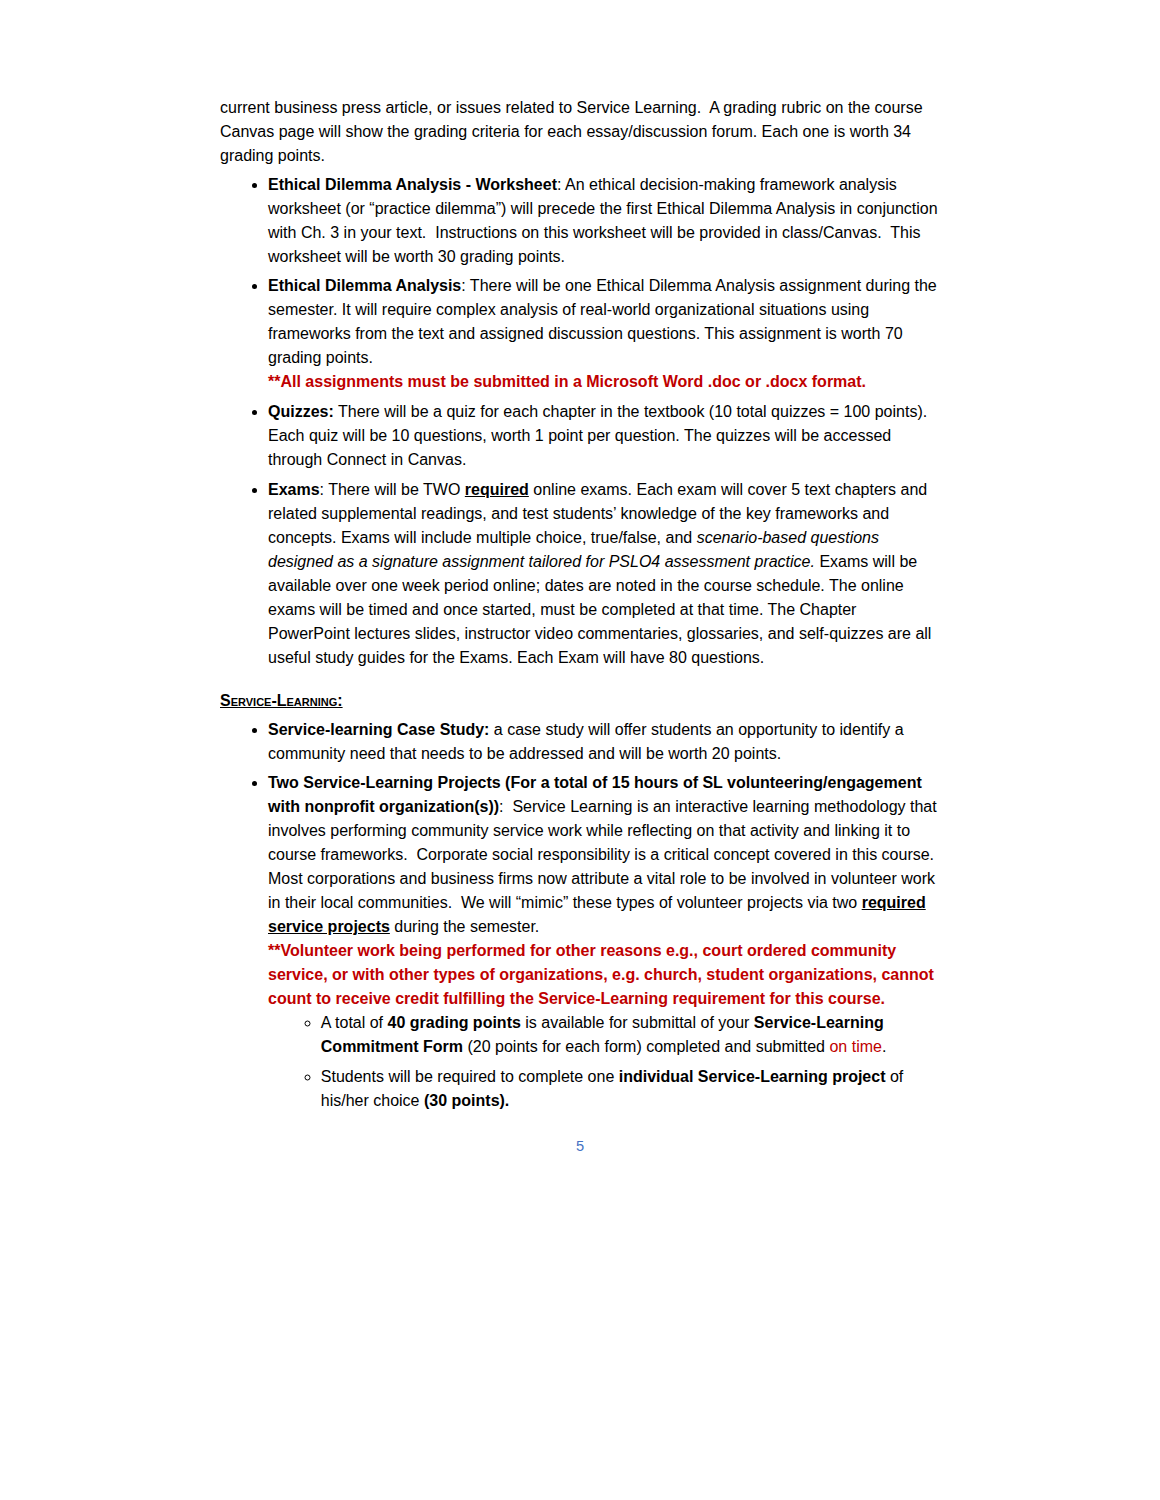current business press article, or issues related to Service Learning. A grading rubric on the course Canvas page will show the grading criteria for each essay/discussion forum. Each one is worth 34 grading points.
Ethical Dilemma Analysis - Worksheet: An ethical decision-making framework analysis worksheet (or “practice dilemma”) will precede the first Ethical Dilemma Analysis in conjunction with Ch. 3 in your text. Instructions on this worksheet will be provided in class/Canvas. This worksheet will be worth 30 grading points.
Ethical Dilemma Analysis: There will be one Ethical Dilemma Analysis assignment during the semester. It will require complex analysis of real-world organizational situations using frameworks from the text and assigned discussion questions. This assignment is worth 70 grading points.
**All assignments must be submitted in a Microsoft Word .doc or .docx format.
Quizzes: There will be a quiz for each chapter in the textbook (10 total quizzes = 100 points). Each quiz will be 10 questions, worth 1 point per question. The quizzes will be accessed through Connect in Canvas.
Exams: There will be TWO required online exams. Each exam will cover 5 text chapters and related supplemental readings, and test students’ knowledge of the key frameworks and concepts. Exams will include multiple choice, true/false, and scenario-based questions designed as a signature assignment tailored for PSLO4 assessment practice. Exams will be available over one week period online; dates are noted in the course schedule. The online exams will be timed and once started, must be completed at that time. The Chapter PowerPoint lectures slides, instructor video commentaries, glossaries, and self-quizzes are all useful study guides for the Exams. Each Exam will have 80 questions.
Service-Learning:
Service-learning Case Study: a case study will offer students an opportunity to identify a community need that needs to be addressed and will be worth 20 points.
Two Service-Learning Projects (For a total of 15 hours of SL volunteering/engagement with nonprofit organization(s)): Service Learning is an interactive learning methodology that involves performing community service work while reflecting on that activity and linking it to course frameworks. Corporate social responsibility is a critical concept covered in this course. Most corporations and business firms now attribute a vital role to be involved in volunteer work in their local communities. We will “mimic” these types of volunteer projects via two required service projects during the semester.
**Volunteer work being performed for other reasons e.g., court ordered community service, or with other types of organizations, e.g. church, student organizations, cannot count to receive credit fulfilling the Service-Learning requirement for this course.
A total of 40 grading points is available for submittal of your Service-Learning Commitment Form (20 points for each form) completed and submitted on time.
Students will be required to complete one individual Service-Learning project of his/her choice (30 points).
5